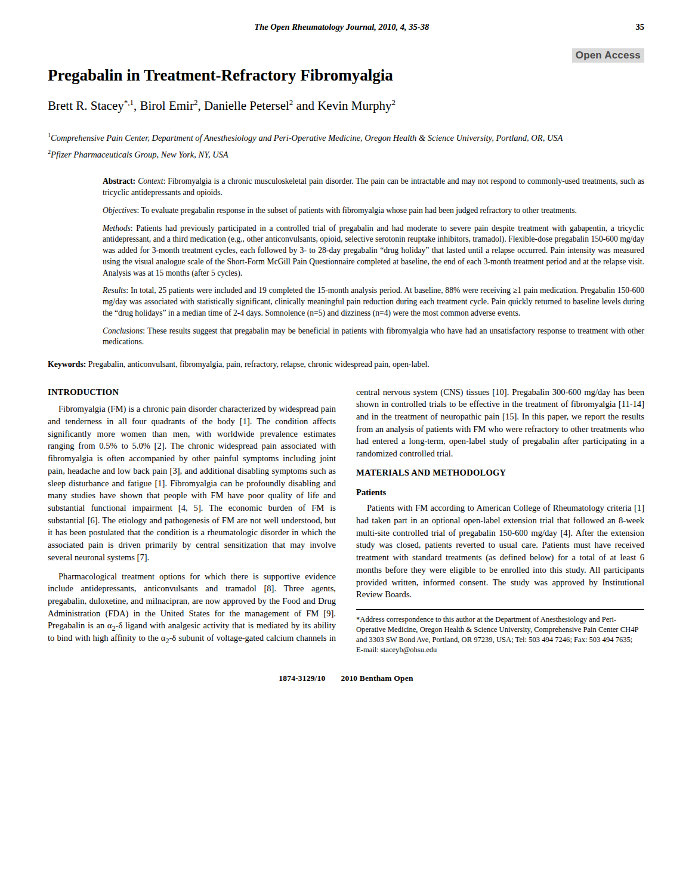The Open Rheumatology Journal, 2010, 4, 35-38
35
Open Access
Pregabalin in Treatment-Refractory Fibromyalgia
Brett R. Stacey*,1, Birol Emir2, Danielle Petersel2 and Kevin Murphy2
1Comprehensive Pain Center, Department of Anesthesiology and Peri-Operative Medicine, Oregon Health & Science University, Portland, OR, USA
2Pfizer Pharmaceuticals Group, New York, NY, USA
Abstract: Context: Fibromyalgia is a chronic musculoskeletal pain disorder. The pain can be intractable and may not respond to commonly-used treatments, such as tricyclic antidepressants and opioids.
Objectives: To evaluate pregabalin response in the subset of patients with fibromyalgia whose pain had been judged refractory to other treatments.
Methods: Patients had previously participated in a controlled trial of pregabalin and had moderate to severe pain despite treatment with gabapentin, a tricyclic antidepressant, and a third medication (e.g., other anticonvulsants, opioid, selective serotonin reuptake inhibitors, tramadol). Flexible-dose pregabalin 150-600 mg/day was added for 3-month treatment cycles, each followed by 3- to 28-day pregabalin “drug holiday” that lasted until a relapse occurred. Pain intensity was measured using the visual analogue scale of the Short-Form McGill Pain Questionnaire completed at baseline, the end of each 3-month treatment period and at the relapse visit. Analysis was at 15 months (after 5 cycles).
Results: In total, 25 patients were included and 19 completed the 15-month analysis period. At baseline, 88% were receiving ≥1 pain medication. Pregabalin 150-600 mg/day was associated with statistically significant, clinically meaningful pain reduction during each treatment cycle. Pain quickly returned to baseline levels during the “drug holidays” in a median time of 2-4 days. Somnolence (n=5) and dizziness (n=4) were the most common adverse events.
Conclusions: These results suggest that pregabalin may be beneficial in patients with fibromyalgia who have had an unsatisfactory response to treatment with other medications.
Keywords: Pregabalin, anticonvulsant, fibromyalgia, pain, refractory, relapse, chronic widespread pain, open-label.
Introduction
Fibromyalgia (FM) is a chronic pain disorder characterized by widespread pain and tenderness in all four quadrants of the body [1]. The condition affects significantly more women than men, with worldwide prevalence estimates ranging from 0.5% to 5.0% [2]. The chronic widespread pain associated with fibromyalgia is often accompanied by other painful symptoms including joint pain, headache and low back pain [3], and additional disabling symptoms such as sleep disturbance and fatigue [1]. Fibromyalgia can be profoundly disabling and many studies have shown that people with FM have poor quality of life and substantial functional impairment [4, 5]. The economic burden of FM is substantial [6]. The etiology and pathogenesis of FM are not well understood, but it has been postulated that the condition is a rheumatologic disorder in which the associated pain is driven primarily by central sensitization that may involve several neuronal systems [7].
Pharmacological treatment options for which there is supportive evidence include antidepressants, anticonvulsants and tramadol [8]. Three agents, pregabalin, duloxetine, and milnacipran, are now approved by the Food and Drug Administration (FDA) in the United States for the management of FM [9]. Pregabalin is an α2-δ ligand with analgesic activity that is mediated by its ability to bind with high affinity to the α2-δ subunit of voltage-gated calcium channels in central nervous system (CNS) tissues [10]. Pregabalin 300-600 mg/day has been shown in controlled trials to be effective in the treatment of fibromyalgia [11-14] and in the treatment of neuropathic pain [15]. In this paper, we report the results from an analysis of patients with FM who were refractory to other treatments who had entered a long-term, open-label study of pregabalin after participating in a randomized controlled trial.
Materials and Methodology
Patients
Patients with FM according to American College of Rheumatology criteria [1] had taken part in an optional open-label extension trial that followed an 8-week multi-site controlled trial of pregabalin 150-600 mg/day [4]. After the extension study was closed, patients reverted to usual care. Patients must have received treatment with standard treatments (as defined below) for a total of at least 6 months before they were eligible to be enrolled into this study. All participants provided written, informed consent. The study was approved by Institutional Review Boards.
*Address correspondence to this author at the Department of Anesthesiology and Peri-Operative Medicine, Oregon Health & Science University, Comprehensive Pain Center CH4P and 3303 SW Bond Ave, Portland, OR 97239, USA; Tel: 503 494 7246; Fax: 503 494 7635;
E-mail: staceyb@ohsu.edu
1874-3129/102010 Bentham Open